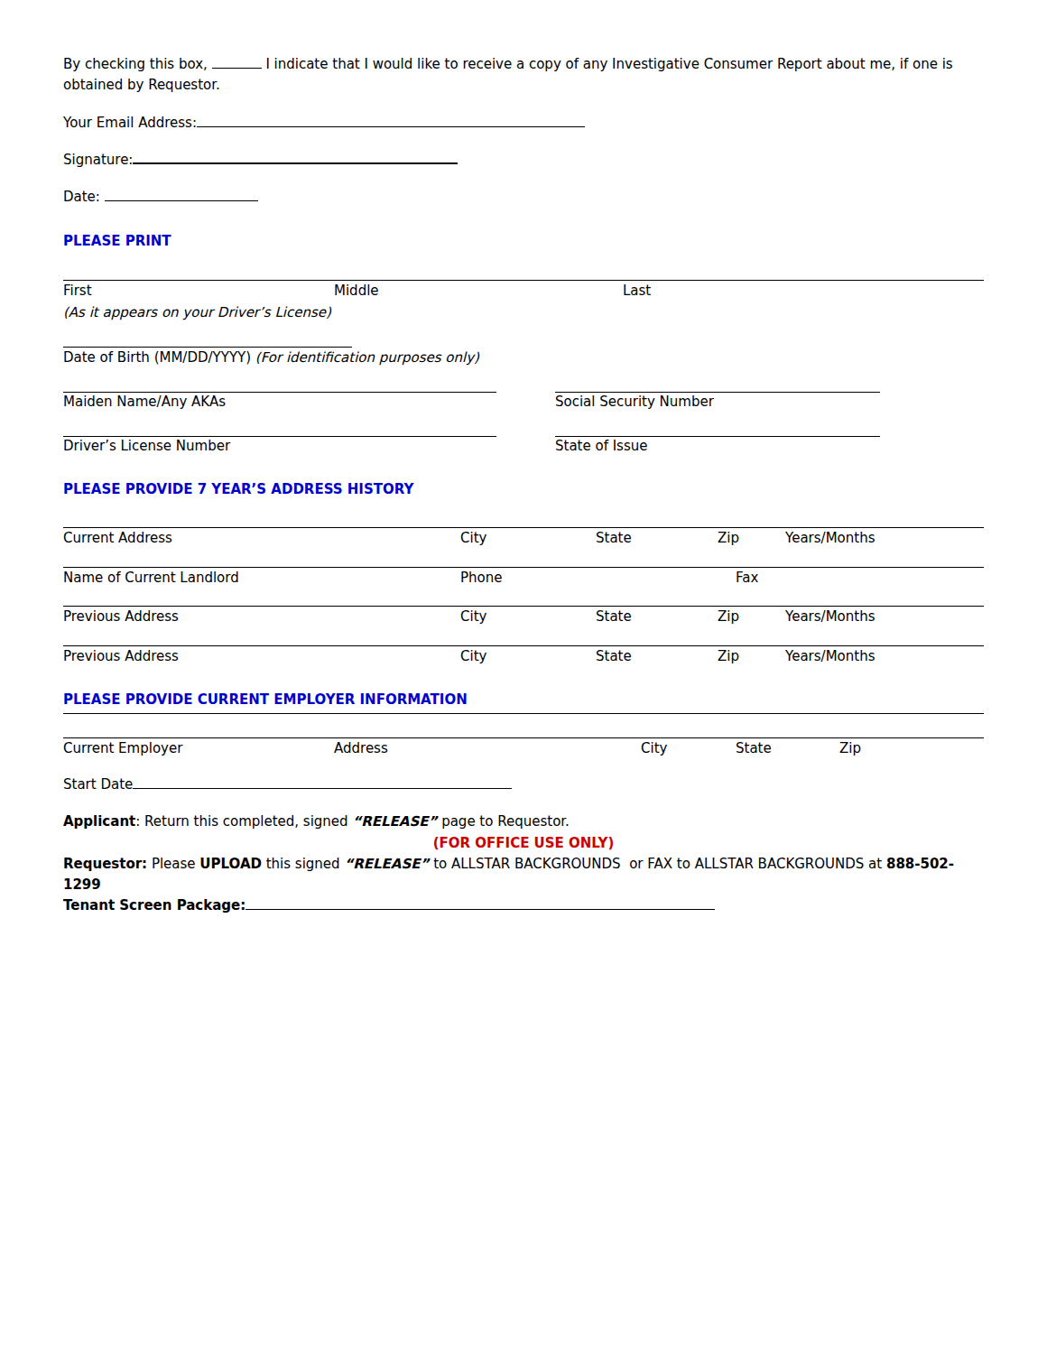By checking this box, I indicate that I would like to receive a copy of any Investigative Consumer Report about me, if one is obtained by Requestor.
Your Email Address:
Signature:
Date:
PLEASE PRINT
First Middle Last
(As it appears on your Driver’s License)
Date of Birth (MM/DD/YYYY) (For identification purposes only)
Maiden Name/Any AKAs Social Security Number
Driver’s License Number State of Issue
PLEASE PROVIDE 7 YEAR’S ADDRESS HISTORY
Current Address City State Zip Years/Months
Name of Current Landlord Phone Fax
Previous Address City State Zip Years/Months
Previous Address City State Zip Years/Months
PLEASE PROVIDE CURRENT EMPLOYER INFORMATION
Current Employer Address City State Zip
Start Date
Applicant: Return this completed, signed “RELEASE” page to Requestor.
(FOR OFFICE USE ONLY)
Requestor: Please UPLOAD this signed “RELEASE” to ALLSTAR BACKGROUNDS or FAX to ALLSTAR BACKGROUNDS at 888-502-1299
Tenant Screen Package: